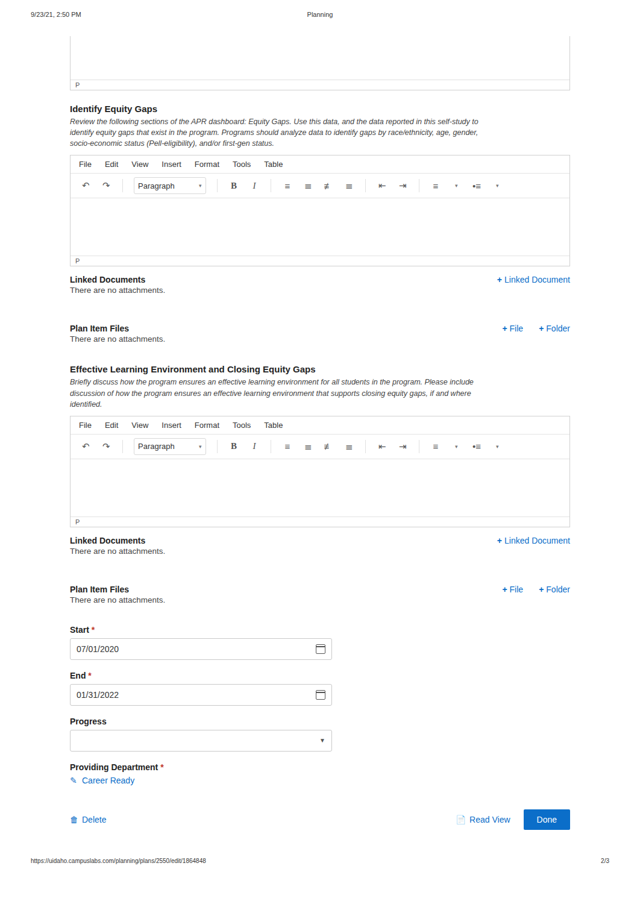9/23/21, 2:50 PM Planning
P
Identify Equity Gaps
Review the following sections of the APR dashboard: Equity Gaps. Use this data, and the data reported in this self-study to identify equity gaps that exist in the program. Programs should analyze data to identify gaps by race/ethnicity, age, gender, socio-economic status (Pell-eligibility), and/or first-gen status.
File Edit View Insert Format Tools Table
↶ ↷ Paragraph ▾ B I ≡ ≣ ≢ ≣ ⇤ ⇥ ≡ ▾ •≡ ▾
P
Linked Documents
There are no attachments.
+Linked Document
Plan Item Files
There are no attachments.
+File +Folder
Effective Learning Environment and Closing Equity Gaps
Briefly discuss how the program ensures an effective learning environment for all students in the program. Please include discussion of how the program ensures an effective learning environment that supports closing equity gaps, if and where identified.
File Edit View Insert Format Tools Table
↶ ↷ Paragraph ▾ B I ≡ ≣ ≢ ≣ ⇤ ⇥ ≡ ▾ •≡ ▾
P
Linked Documents
There are no attachments.
+Linked Document
Plan Item Files
There are no attachments.
+File +Folder
Start *
07/01/2020
End *
01/31/2022
Progress
▼
Providing Department *
✎Career Ready
🗑Delete
📄Read View Done
https://uidaho.campuslabs.com/planning/plans/2550/edit/1864848 2/3